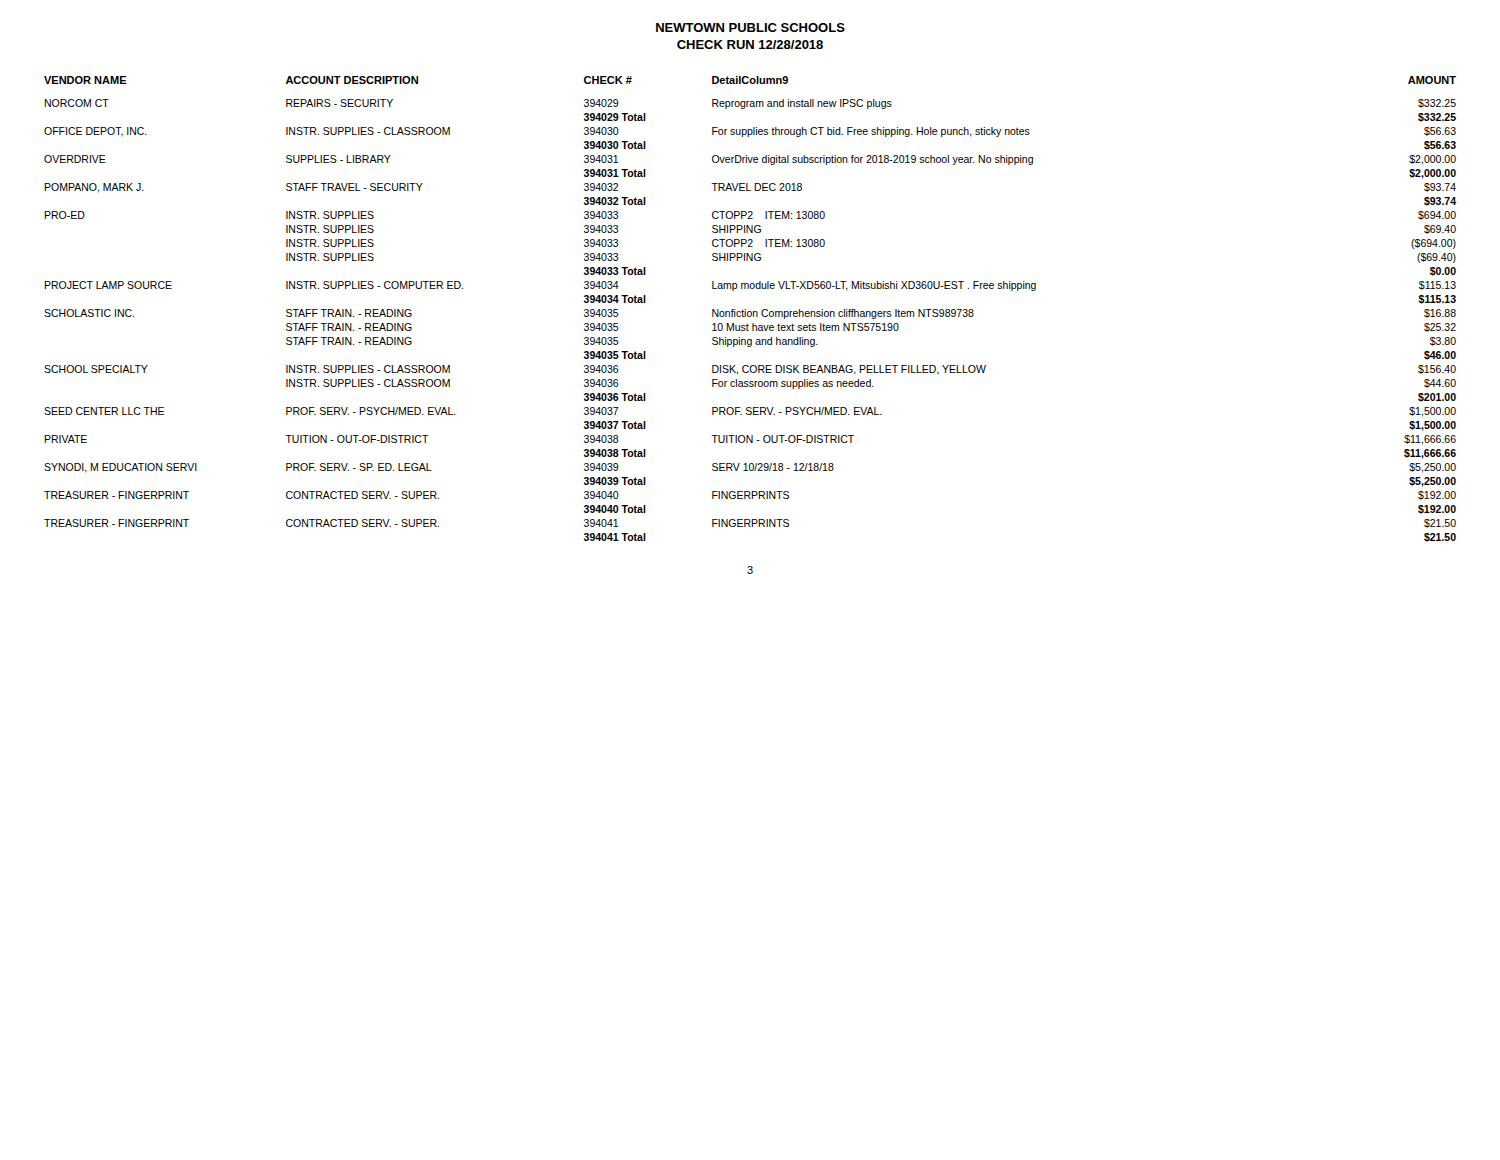NEWTOWN PUBLIC SCHOOLS
CHECK RUN 12/28/2018
| VENDOR NAME | ACCOUNT DESCRIPTION | CHECK # | DetailColumn9 | AMOUNT |
| --- | --- | --- | --- | --- |
| NORCOM CT | REPAIRS - SECURITY | 394029 | Reprogram and install new IPSC plugs | $332.25 |
| | | 394029 Total | | $332.25 |
| OFFICE DEPOT, INC. | INSTR. SUPPLIES - CLASSROOM | 394030 | For supplies through CT bid. Free shipping. Hole punch, sticky notes | $56.63 |
| | | 394030 Total | | $56.63 |
| OVERDRIVE | SUPPLIES - LIBRARY | 394031 | OverDrive digital subscription for 2018-2019 school year. No shipping | $2,000.00 |
| | | 394031 Total | | $2,000.00 |
| POMPANO, MARK J. | STAFF TRAVEL - SECURITY | 394032 | TRAVEL DEC 2018 | $93.74 |
| | | 394032 Total | | $93.74 |
| PRO-ED | INSTR. SUPPLIES | 394033 | CTOPP2 ITEM: 13080 | $694.00 |
| | INSTR. SUPPLIES | 394033 | SHIPPING | $69.40 |
| | INSTR. SUPPLIES | 394033 | CTOPP2 ITEM: 13080 | ($694.00) |
| | INSTR. SUPPLIES | 394033 | SHIPPING | ($69.40) |
| | | 394033 Total | | $0.00 |
| PROJECT LAMP SOURCE | INSTR. SUPPLIES - COMPUTER ED. | 394034 | Lamp module VLT-XD560-LT, Mitsubishi XD360U-EST . Free shipping | $115.13 |
| | | 394034 Total | | $115.13 |
| SCHOLASTIC INC. | STAFF TRAIN. - READING | 394035 | Nonfiction Comprehension cliffhangers Item NTS989738 | $16.88 |
| | STAFF TRAIN. - READING | 394035 | 10 Must have text sets Item NTS575190 | $25.32 |
| | STAFF TRAIN. - READING | 394035 | Shipping and handling. | $3.80 |
| | | 394035 Total | | $46.00 |
| SCHOOL SPECIALTY | INSTR. SUPPLIES - CLASSROOM | 394036 | DISK, CORE DISK BEANBAG, PELLET FILLED, YELLOW | $156.40 |
| | INSTR. SUPPLIES - CLASSROOM | 394036 | For classroom supplies as needed. | $44.60 |
| | | 394036 Total | | $201.00 |
| SEED CENTER LLC THE | PROF. SERV. - PSYCH/MED. EVAL. | 394037 | PROF. SERV. - PSYCH/MED. EVAL. | $1,500.00 |
| | | 394037 Total | | $1,500.00 |
| PRIVATE | TUITION - OUT-OF-DISTRICT | 394038 | TUITION - OUT-OF-DISTRICT | $11,666.66 |
| | | 394038 Total | | $11,666.66 |
| SYNODI, M EDUCATION SERVI | PROF. SERV. - SP. ED. LEGAL | 394039 | SERV 10/29/18 - 12/18/18 | $5,250.00 |
| | | 394039 Total | | $5,250.00 |
| TREASURER - FINGERPRINT | CONTRACTED SERV. - SUPER. | 394040 | FINGERPRINTS | $192.00 |
| | | 394040 Total | | $192.00 |
| TREASURER - FINGERPRINT | CONTRACTED SERV. - SUPER. | 394041 | FINGERPRINTS | $21.50 |
| | | 394041 Total | | $21.50 |
3